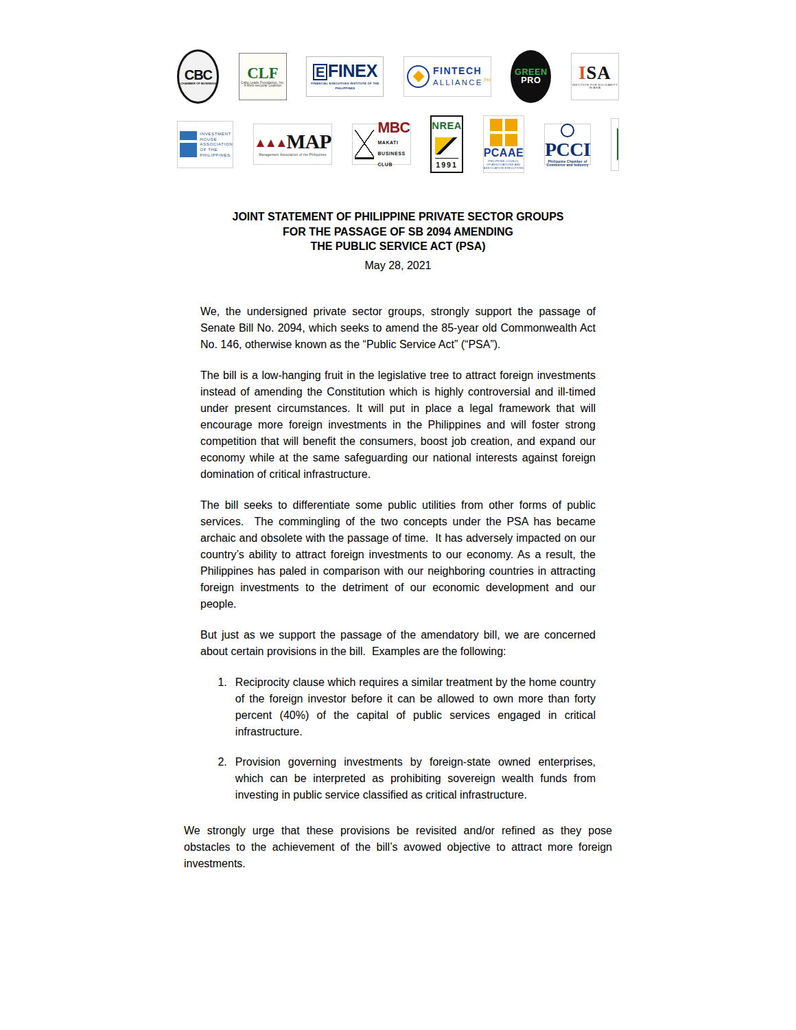CBC CHAMBER OF BUSINESS
CLF Cebu Leads Foundation, Inc.
A Multi-sectoral Coalition
EFINEX FINANCIAL EXECUTIVES INSTITUTE OF THE PHILIPPINES
FINTECH
ALLIANCE.PH
GREEN PRO
ISA INSTITUTE FOR SOLIDARITY IN ASIA
Investment
House
Association of the
Philippines
▲▲▲MAP Management Association of the Philippines
MBC
MAKATI BUSINESS CLUB
NREA 1991
PCAAE PHILIPPINE COUNCIL
OF ASSOCIATIONS AND
ASSOCIATION EXECUTIVES
PCCI Philippine Chamber of Commerce and Industry
JOINT STATEMENT OF PHILIPPINE PRIVATE SECTOR GROUPS
FOR THE PASSAGE OF SB 2094 AMENDING
THE PUBLIC SERVICE ACT (PSA)
May 28, 2021
We, the undersigned private sector groups, strongly support the passage of Senate Bill No. 2094, which seeks to amend the 85-year old Commonwealth Act No. 146, otherwise known as the “Public Service Act” (“PSA”).
The bill is a low-hanging fruit in the legislative tree to attract foreign investments instead of amending the Constitution which is highly controversial and ill-timed under present circumstances. It will put in place a legal framework that will encourage more foreign investments in the Philippines and will foster strong competition that will benefit the consumers, boost job creation, and expand our economy while at the same safeguarding our national interests against foreign domination of critical infrastructure.
The bill seeks to differentiate some public utilities from other forms of public services. The commingling of the two concepts under the PSA has became archaic and obsolete with the passage of time. It has adversely impacted on our country’s ability to attract foreign investments to our economy. As a result, the Philippines has paled in comparison with our neighboring countries in attracting foreign investments to the detriment of our economic development and our people.
But just as we support the passage of the amendatory bill, we are concerned about certain provisions in the bill. Examples are the following:
Reciprocity clause which requires a similar treatment by the home country of the foreign investor before it can be allowed to own more than forty percent (40%) of the capital of public services engaged in critical infrastructure.
Provision governing investments by foreign-state owned enterprises, which can be interpreted as prohibiting sovereign wealth funds from investing in public service classified as critical infrastructure.
We strongly urge that these provisions be revisited and/or refined as they pose obstacles to the achievement of the bill’s avowed objective to attract more foreign investments.